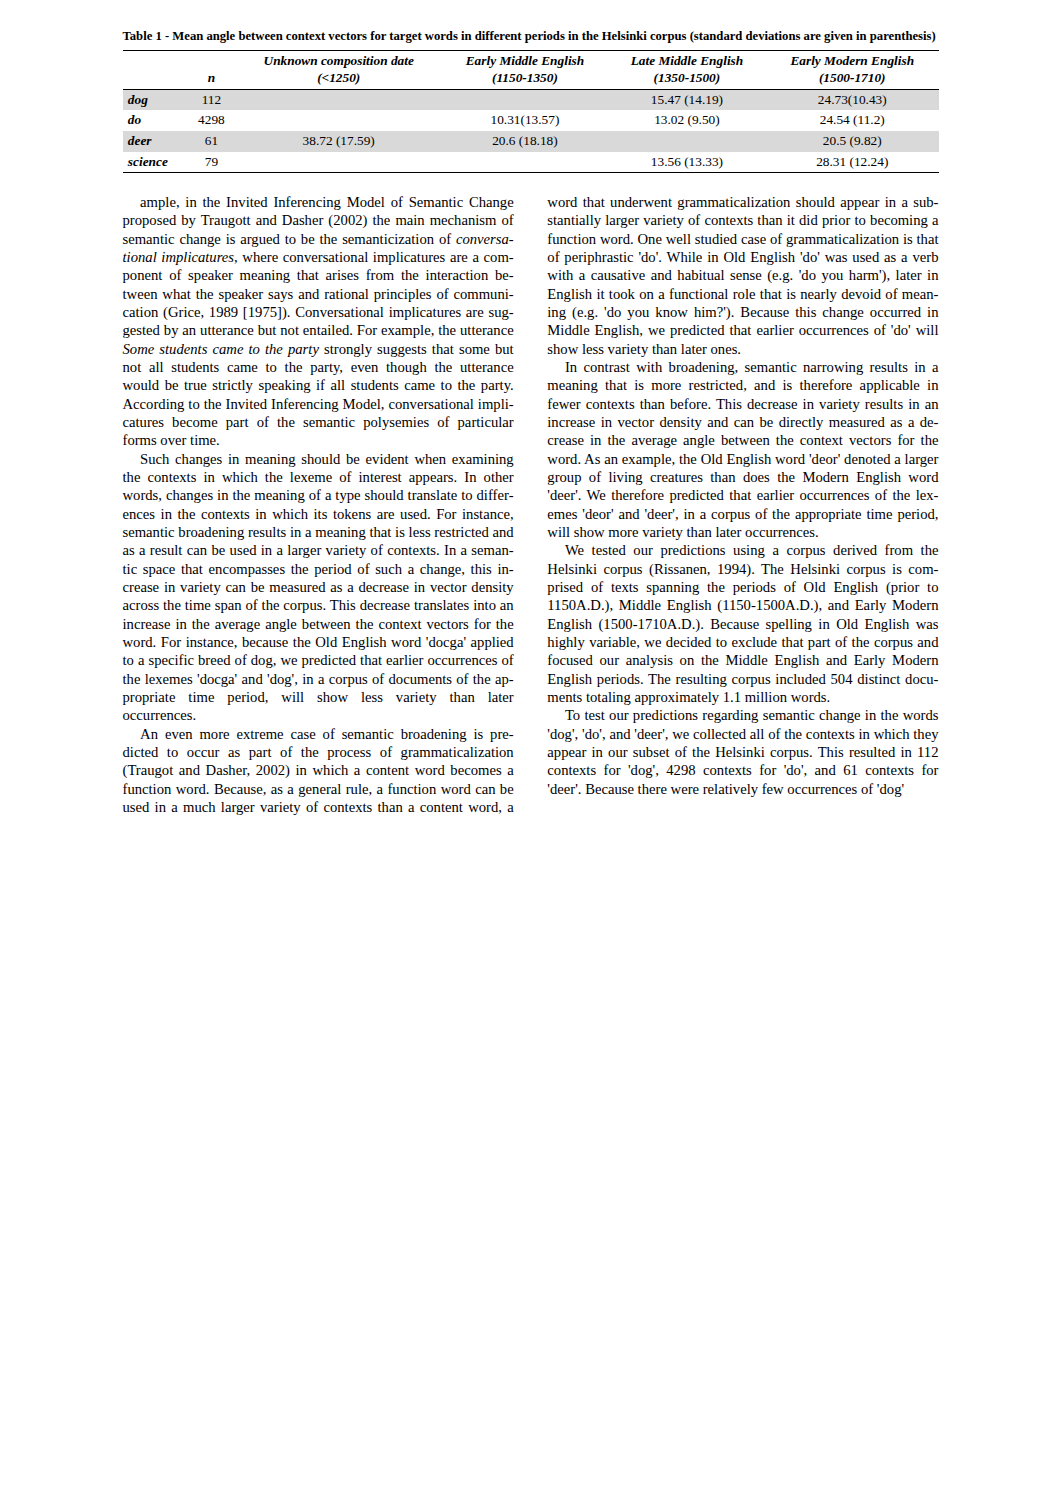Table 1 - Mean angle between context vectors for target words in different periods in the Helsinki corpus (standard deviations are given in parenthesis)
| | n | Unknown composition date (<1250) | Early Middle English (1150-1350) | Late Middle English (1350-1500) | Early Modern English (1500-1710) |
| --- | --- | --- | --- | --- | --- |
| dog | 112 | | | 15.47 (14.19) | 24.73(10.43) |
| do | 4298 | | 10.31(13.57) | 13.02 (9.50) | 24.54 (11.2) |
| deer | 61 | 38.72 (17.59) | 20.6 (18.18) | | 20.5 (9.82) |
| science | 79 | | | 13.56 (13.33) | 28.31 (12.24) |
ample, in the Invited Inferencing Model of Semantic Change proposed by Traugott and Dasher (2002) the main mechanism of semantic change is argued to be the semanticization of conversational implicatures, where conversational implicatures are a component of speaker meaning that arises from the interaction between what the speaker says and rational principles of communication (Grice, 1989 [1975]). Conversational implicatures are suggested by an utterance but not entailed. For example, the utterance Some students came to the party strongly suggests that some but not all students came to the party, even though the utterance would be true strictly speaking if all students came to the party. According to the Invited Inferencing Model, conversational implicatures become part of the semantic polysemies of particular forms over time.
Such changes in meaning should be evident when examining the contexts in which the lexeme of interest appears. In other words, changes in the meaning of a type should translate to differences in the contexts in which its tokens are used. For instance, semantic broadening results in a meaning that is less restricted and as a result can be used in a larger variety of contexts. In a semantic space that encompasses the period of such a change, this increase in variety can be measured as a decrease in vector density across the time span of the corpus. This decrease translates into an increase in the average angle between the context vectors for the word. For instance, because the Old English word 'docga' applied to a specific breed of dog, we predicted that earlier occurrences of the lexemes 'docga' and 'dog', in a corpus of documents of the appropriate time period, will show less variety than later occurrences.
An even more extreme case of semantic broadening is predicted to occur as part of the process of grammaticalization (Traugot and Dasher, 2002) in which a content word becomes a function word. Because, as a general rule, a function word can be used in a much larger variety of contexts than a content word, a word that underwent grammaticalization should appear in a substantially larger variety of contexts than it did prior to becoming a function word. One well studied case of grammaticalization is that of periphrastic 'do'. While in Old English 'do' was used as a verb with a causative and habitual sense (e.g. 'do you harm'), later in English it took on a functional role that is nearly devoid of meaning (e.g. 'do you know him?'). Because this change occurred in Middle English, we predicted that earlier occurrences of 'do' will show less variety than later ones.
In contrast with broadening, semantic narrowing results in a meaning that is more restricted, and is therefore applicable in fewer contexts than before. This decrease in variety results in an increase in vector density and can be directly measured as a decrease in the average angle between the context vectors for the word. As an example, the Old English word 'deor' denoted a larger group of living creatures than does the Modern English word 'deer'. We therefore predicted that earlier occurrences of the lexemes 'deor' and 'deer', in a corpus of the appropriate time period, will show more variety than later occurrences.
We tested our predictions using a corpus derived from the Helsinki corpus (Rissanen, 1994). The Helsinki corpus is comprised of texts spanning the periods of Old English (prior to 1150A.D.), Middle English (1150-1500A.D.), and Early Modern English (1500-1710A.D.). Because spelling in Old English was highly variable, we decided to exclude that part of the corpus and focused our analysis on the Middle English and Early Modern English periods. The resulting corpus included 504 distinct documents totaling approximately 1.1 million words.
To test our predictions regarding semantic change in the words 'dog', 'do', and 'deer', we collected all of the contexts in which they appear in our subset of the Helsinki corpus. This resulted in 112 contexts for 'dog', 4298 contexts for 'do', and 61 contexts for 'deer'. Because there were relatively few occurrences of 'dog'